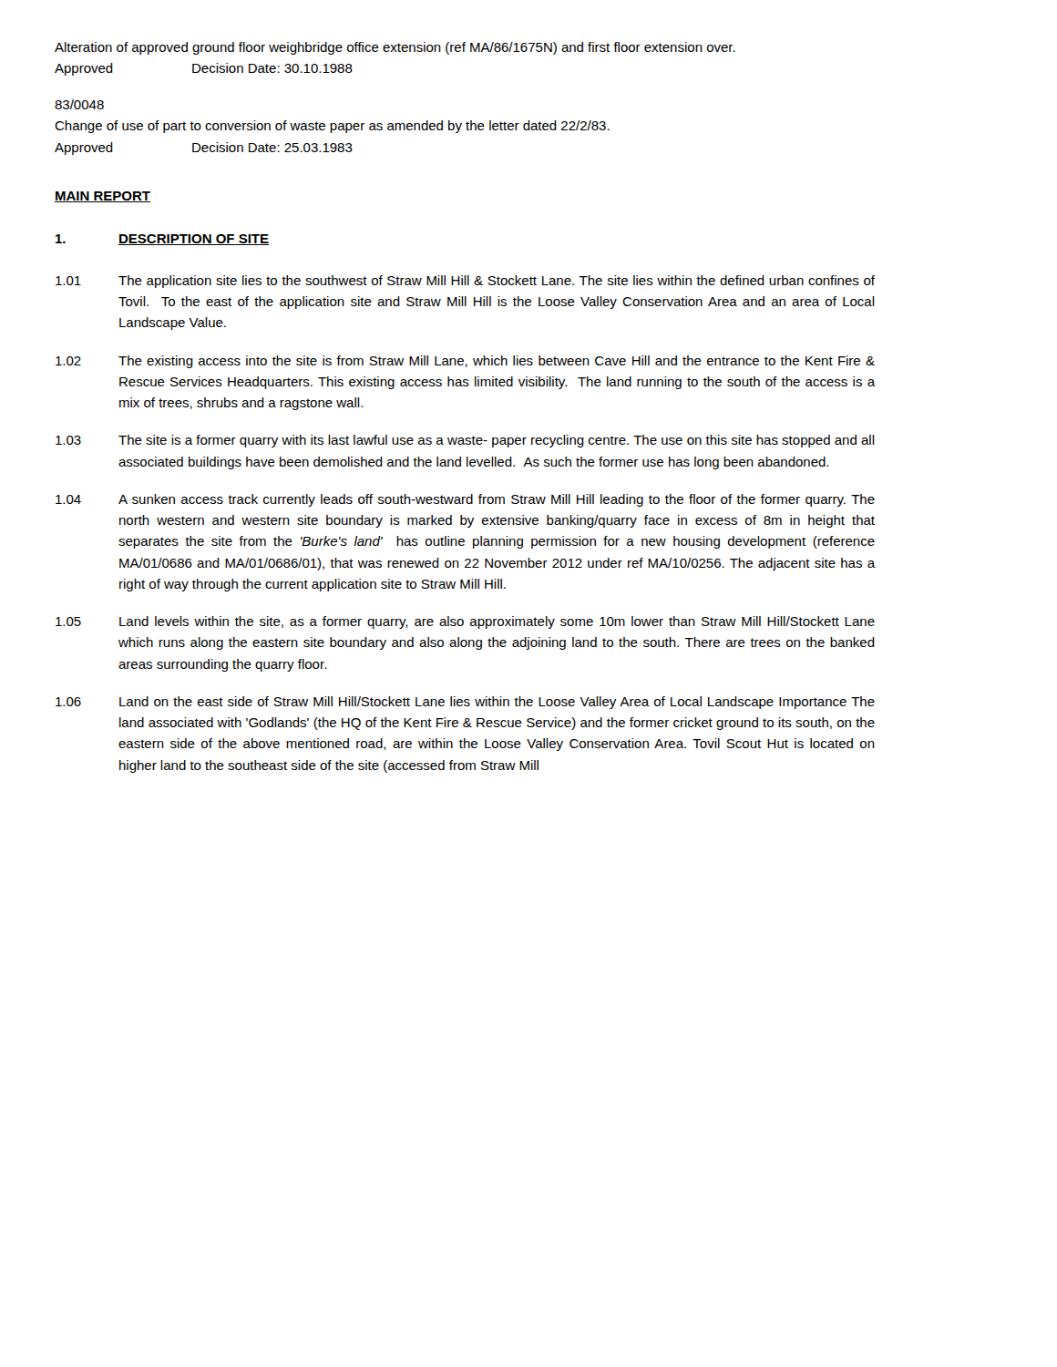Alteration of approved ground floor weighbridge office extension (ref MA/86/1675N) and first floor extension over.
Approved Decision Date: 30.10.1988
83/0048
Change of use of part to conversion of waste paper as amended by the letter dated 22/2/83.
Approved Decision Date: 25.03.1983
MAIN REPORT
1. DESCRIPTION OF SITE
1.01
The application site lies to the southwest of Straw Mill Hill & Stockett Lane. The site lies within the defined urban confines of Tovil. To the east of the application site and Straw Mill Hill is the Loose Valley Conservation Area and an area of Local Landscape Value.
1.02
The existing access into the site is from Straw Mill Lane, which lies between Cave Hill and the entrance to the Kent Fire & Rescue Services Headquarters. This existing access has limited visibility. The land running to the south of the access is a mix of trees, shrubs and a ragstone wall.
1.03
The site is a former quarry with its last lawful use as a waste- paper recycling centre. The use on this site has stopped and all associated buildings have been demolished and the land levelled. As such the former use has long been abandoned.
1.04
A sunken access track currently leads off south-westward from Straw Mill Hill leading to the floor of the former quarry. The north western and western site boundary is marked by extensive banking/quarry face in excess of 8m in height that separates the site from the 'Burke's land' has outline planning permission for a new housing development (reference MA/01/0686 and MA/01/0686/01), that was renewed on 22 November 2012 under ref MA/10/0256. The adjacent site has a right of way through the current application site to Straw Mill Hill.
1.05
Land levels within the site, as a former quarry, are also approximately some 10m lower than Straw Mill Hill/Stockett Lane which runs along the eastern site boundary and also along the adjoining land to the south. There are trees on the banked areas surrounding the quarry floor.
1.06
Land on the east side of Straw Mill Hill/Stockett Lane lies within the Loose Valley Area of Local Landscape Importance The land associated with 'Godlands' (the HQ of the Kent Fire & Rescue Service) and the former cricket ground to its south, on the eastern side of the above mentioned road, are within the Loose Valley Conservation Area. Tovil Scout Hut is located on higher land to the southeast side of the site (accessed from Straw Mill